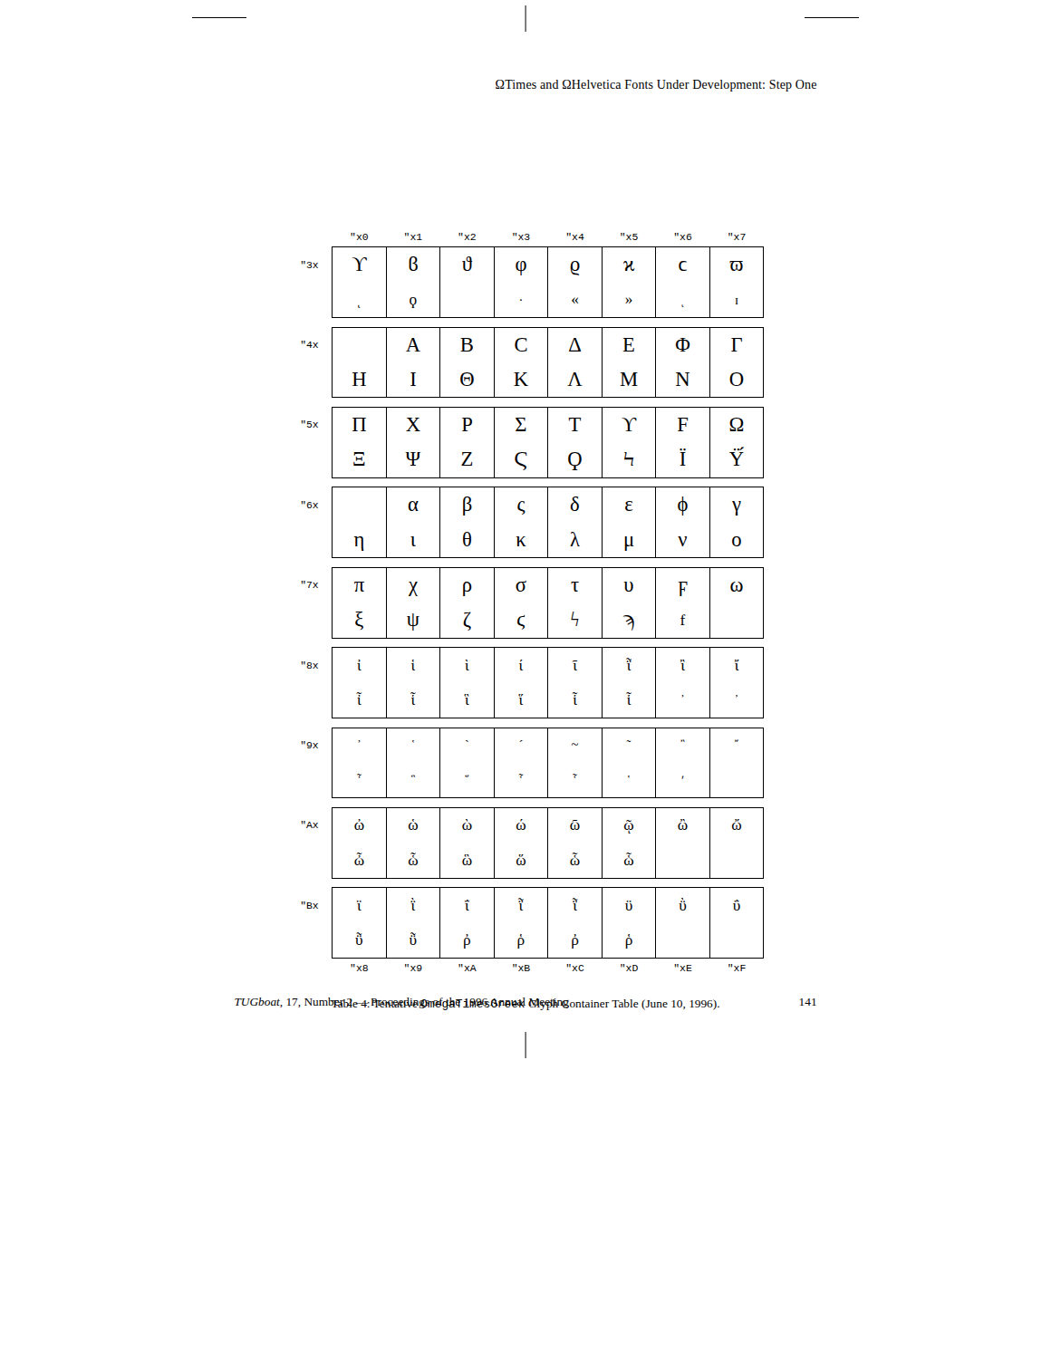ΩTimes and ΩHelvetica Fonts Under Development: Step One
| | "x0 | "x1 | "x2 | "x3 | "x4 | "x5 | "x6 | "x7 |
| "3x | ϒ | ϐ | ϑ | φ | ϱ | ϰ | ϲ | ϖ |
| | ͺ | ϙ | | · | « | » | ͅ | ɪ |
| "4x | | A | B | C | Δ | E | Φ | Γ |
| | H | I | Θ | K | Λ | M | N | O |
| "5x | Π | X | P | Σ | T | ϒ | F | Ω |
| | Ξ | Ψ | Z | Ϛ | Ϙ | Ϟ | Ϊ | Ϋ́ |
| "6x | | α | β | ς | δ | ε | ϕ | γ |
| | η | ι | θ | κ | λ | μ | ν | ο |
| "7x | π | χ | ρ | σ | τ | υ | ϝ | ω |
| | ξ | ψ | ζ | ϛ | ϟ | ϡ | f | |
| "8x | ἰ | ἱ | ὶ | ί | ῖ | ῗ | ἲ | ἴ |
| | ἶ | ἷ | ἳ | ἵ | ἷ | ἷ | ᾽ | ᾿ |
| "9x | ᾿ | ῾ | ` | ´ | ~ | ῀ | ῍ | ῎ |
| | ῏ | ῝ | ῞ | ῟ | ῟ | ῾ | ʹ | |
| "Ax | ὠ | ὡ | ὼ | ώ | ῶ | ῷ | ὢ | ὤ |
| | ὦ | ὧ | ὣ | ὥ | ὧ | ὧ | | |
| "Bx | ϊ | ῒ | ΐ | ῗ | ῗ | ϋ | ῢ | ΰ |
| | ῧ | ῧ | ῤ | ῥ | ῤ | ῥ | | |
| | "x8 | "x9 | "xA | "xB | "xC | "xD | "xE | "xF |
Table 4: Tentative OmegaTimesGreek Glyph Container Table (June 10, 1996).
TUGboat, 17, Number 2 — Proceedings of the 1996 Annual Meeting
141